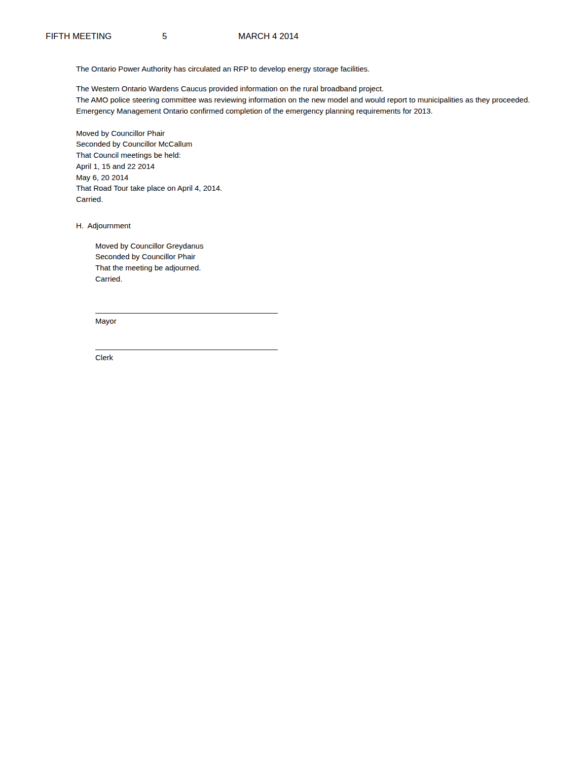FIFTH MEETING 5 MARCH 4 2014
The Ontario Power Authority has circulated an RFP to develop energy storage facilities.
The Western Ontario Wardens Caucus provided information on the rural broadband project.
The AMO police steering committee was reviewing information on the new model and would report to municipalities as they proceeded.
Emergency Management Ontario confirmed completion of the emergency planning requirements for 2013.
Moved by Councillor Phair
Seconded by Councillor McCallum
That Council meetings be held:
April 1, 15 and 22 2014
May 6, 20 2014
That Road Tour take place on April 4, 2014.
Carried.
H. Adjournment
Moved by Councillor Greydanus
Seconded by Councillor Phair
That the meeting be adjourned.
Carried.
Mayor
Clerk